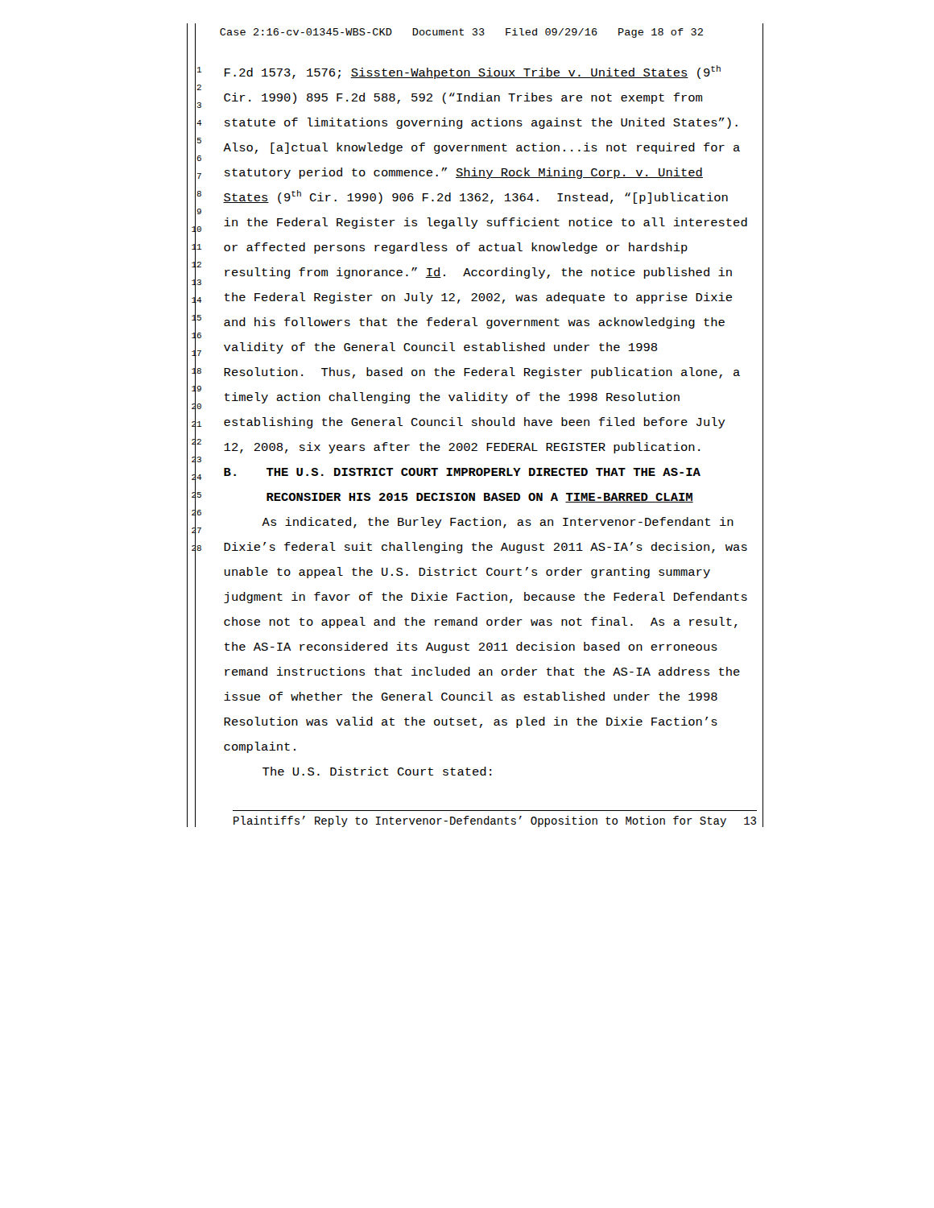Case 2:16-cv-01345-WBS-CKD Document 33 Filed 09/29/16 Page 18 of 32
1
2
3
4
5
6
7
8
9
10
11
12
13
14
15
16
17
18
19
20
21
22
23
24
25
26
27
28
F.2d 1573, 1576; Sissten-Wahpeton Sioux Tribe v. United States (9th Cir. 1990) 895 F.2d 588, 592 (“Indian Tribes are not exempt from statute of limitations governing actions against the United States”). Also, [a]ctual knowledge of government action...is not required for a statutory period to commence.” Shiny Rock Mining Corp. v. United States (9th Cir. 1990) 906 F.2d 1362, 1364. Instead, “[p]ublication in the Federal Register is legally sufficient notice to all interested or affected persons regardless of actual knowledge or hardship resulting from ignorance.” Id. Accordingly, the notice published in the Federal Register on July 12, 2002, was adequate to apprise Dixie and his followers that the federal government was acknowledging the validity of the General Council established under the 1998 Resolution. Thus, based on the Federal Register publication alone, a timely action challenging the validity of the 1998 Resolution establishing the General Council should have been filed before July 12, 2008, six years after the 2002 FEDERAL REGISTER publication.
B. THE U.S. DISTRICT COURT IMPROPERLY DIRECTED THAT THE AS-IA RECONSIDER HIS 2015 DECISION BASED ON A TIME-BARRED CLAIM
As indicated, the Burley Faction, as an Intervenor-Defendant in Dixie’s federal suit challenging the August 2011 AS-IA’s decision, was unable to appeal the U.S. District Court’s order granting summary judgment in favor of the Dixie Faction, because the Federal Defendants chose not to appeal and the remand order was not final. As a result, the AS-IA reconsidered its August 2011 decision based on erroneous remand instructions that included an order that the AS-IA address the issue of whether the General Council as established under the 1998 Resolution was valid at the outset, as pled in the Dixie Faction’s complaint.
The U.S. District Court stated:
Plaintiffs’ Reply to Intervenor-Defendants’ Opposition to Motion for Stay 13